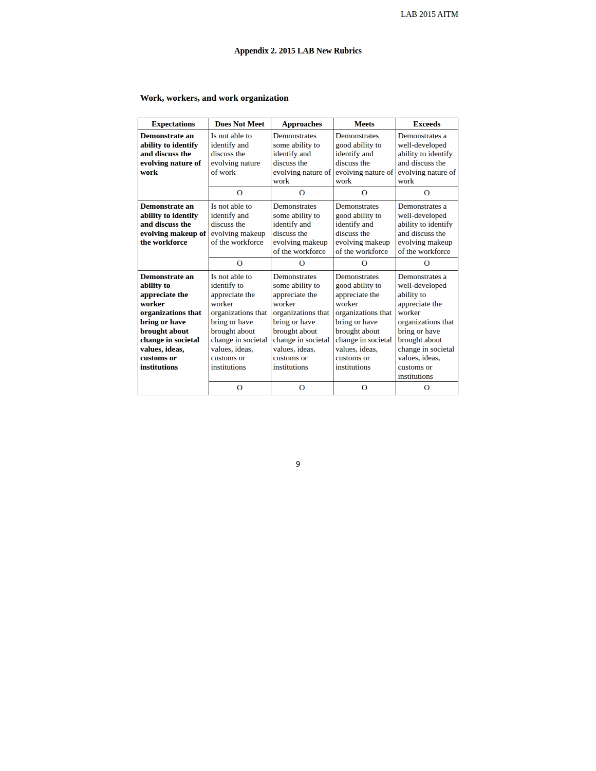LAB 2015 AITM
Appendix 2. 2015 LAB New Rubrics
Work, workers, and work organization
| Expectations | Does Not Meet | Approaches | Meets | Exceeds |
| --- | --- | --- | --- | --- |
| Demonstrate an ability to identify and discuss the evolving nature of work | Is not able to identify and discuss the evolving nature of work | Demonstrates some ability to identify and discuss the evolving nature of work | Demonstrates good ability to identify and discuss the evolving nature of work | Demonstrates a well-developed ability to identify and discuss the evolving nature of work |
| O | O | O | O |
| Demonstrate an ability to identify and discuss the evolving makeup of the workforce | Is not able to identify and discuss the evolving makeup of the workforce | Demonstrates some ability to identify and discuss the evolving makeup of the workforce | Demonstrates good ability to identify and discuss the evolving makeup of the workforce | Demonstrates a well-developed ability to identify and discuss the evolving makeup of the workforce |
| O | O | O | O |
| Demonstrate an ability to appreciate the worker organizations that bring or have brought about change in societal values, ideas, customs or institutions | Is not able to identify to appreciate the worker organizations that bring or have brought about change in societal values, ideas, customs or institutions | Demonstrates some ability to appreciate the worker organizations that bring or have brought about change in societal values, ideas, customs or institutions | Demonstrates good ability to appreciate the worker organizations that bring or have brought about change in societal values, ideas, customs or institutions | Demonstrates a well-developed ability to appreciate the worker organizations that bring or have brought about change in societal values, ideas, customs or institutions |
| O | O | O | O |
9